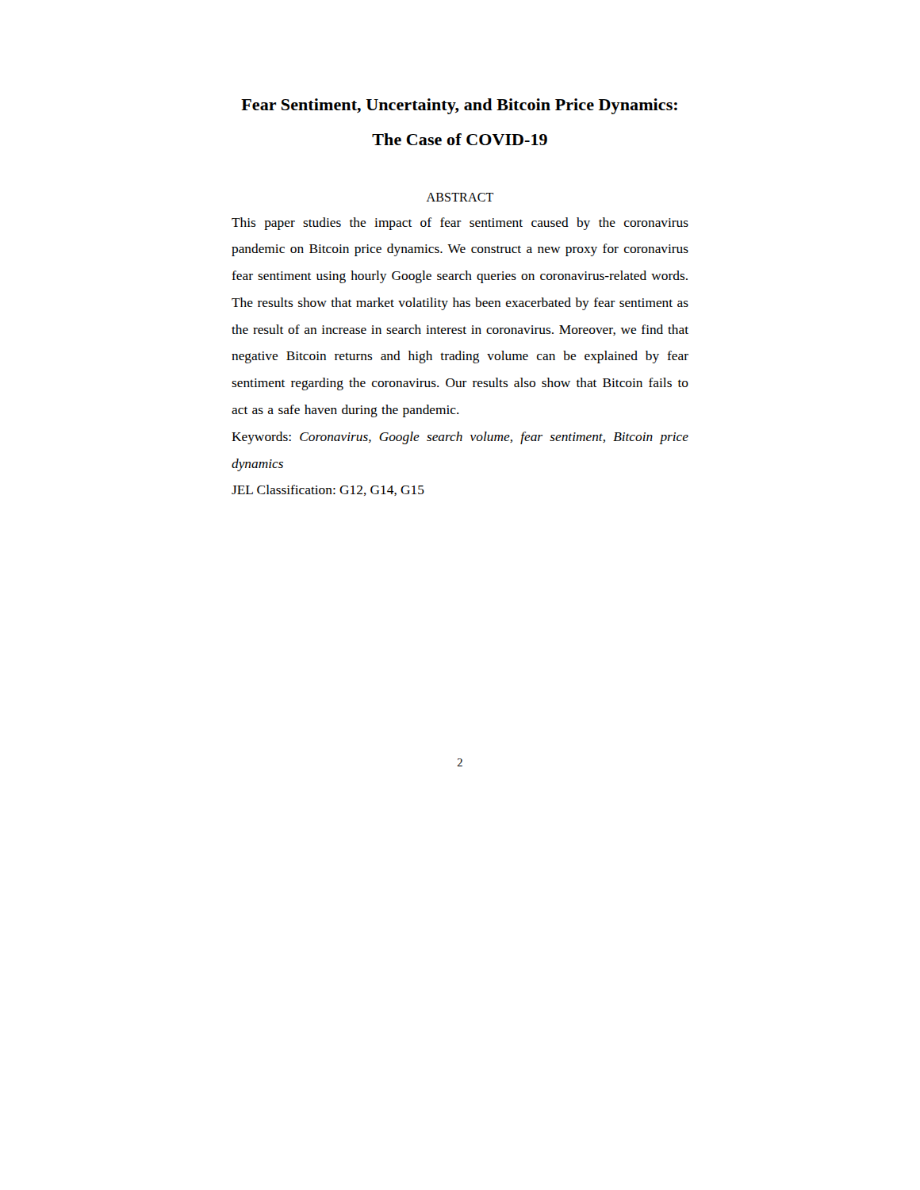Fear Sentiment, Uncertainty, and Bitcoin Price Dynamics: The Case of COVID-19
ABSTRACT
This paper studies the impact of fear sentiment caused by the coronavirus pandemic on Bitcoin price dynamics. We construct a new proxy for coronavirus fear sentiment using hourly Google search queries on coronavirus-related words. The results show that market volatility has been exacerbated by fear sentiment as the result of an increase in search interest in coronavirus. Moreover, we find that negative Bitcoin returns and high trading volume can be explained by fear sentiment regarding the coronavirus. Our results also show that Bitcoin fails to act as a safe haven during the pandemic.
Keywords: Coronavirus, Google search volume, fear sentiment, Bitcoin price dynamics
JEL Classification: G12, G14, G15
2